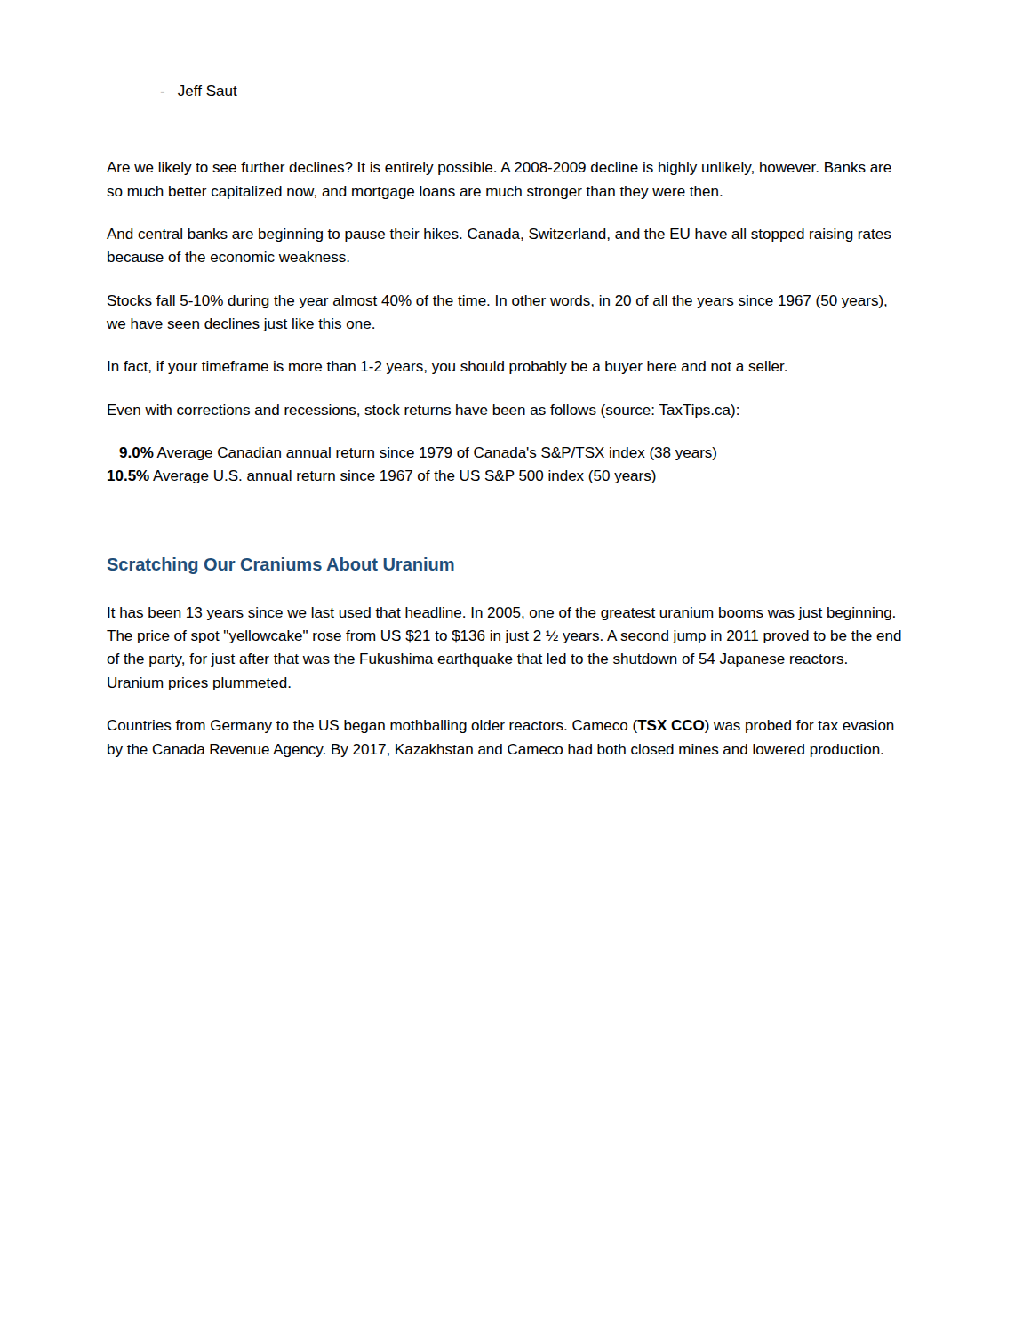- Jeff Saut
Are we likely to see further declines? It is entirely possible. A 2008-2009 decline is highly unlikely, however. Banks are so much better capitalized now, and mortgage loans are much stronger than they were then.
And central banks are beginning to pause their hikes. Canada, Switzerland, and the EU have all stopped raising rates because of the economic weakness.
Stocks fall 5-10% during the year almost 40% of the time. In other words, in 20 of all the years since 1967 (50 years), we have seen declines just like this one.
In fact, if your timeframe is more than 1-2 years, you should probably be a buyer here and not a seller.
Even with corrections and recessions, stock returns have been as follows (source: TaxTips.ca):
9.0% Average Canadian annual return since 1979 of Canada's S&P/TSX index (38 years)
10.5% Average U.S. annual return since 1967 of the US S&P 500 index (50 years)
Scratching Our Craniums About Uranium
It has been 13 years since we last used that headline. In 2005, one of the greatest uranium booms was just beginning. The price of spot "yellowcake" rose from US $21 to $136 in just 2 ½ years. A second jump in 2011 proved to be the end of the party, for just after that was the Fukushima earthquake that led to the shutdown of 54 Japanese reactors. Uranium prices plummeted.
Countries from Germany to the US began mothballing older reactors. Cameco (TSX CCO) was probed for tax evasion by the Canada Revenue Agency. By 2017, Kazakhstan and Cameco had both closed mines and lowered production.